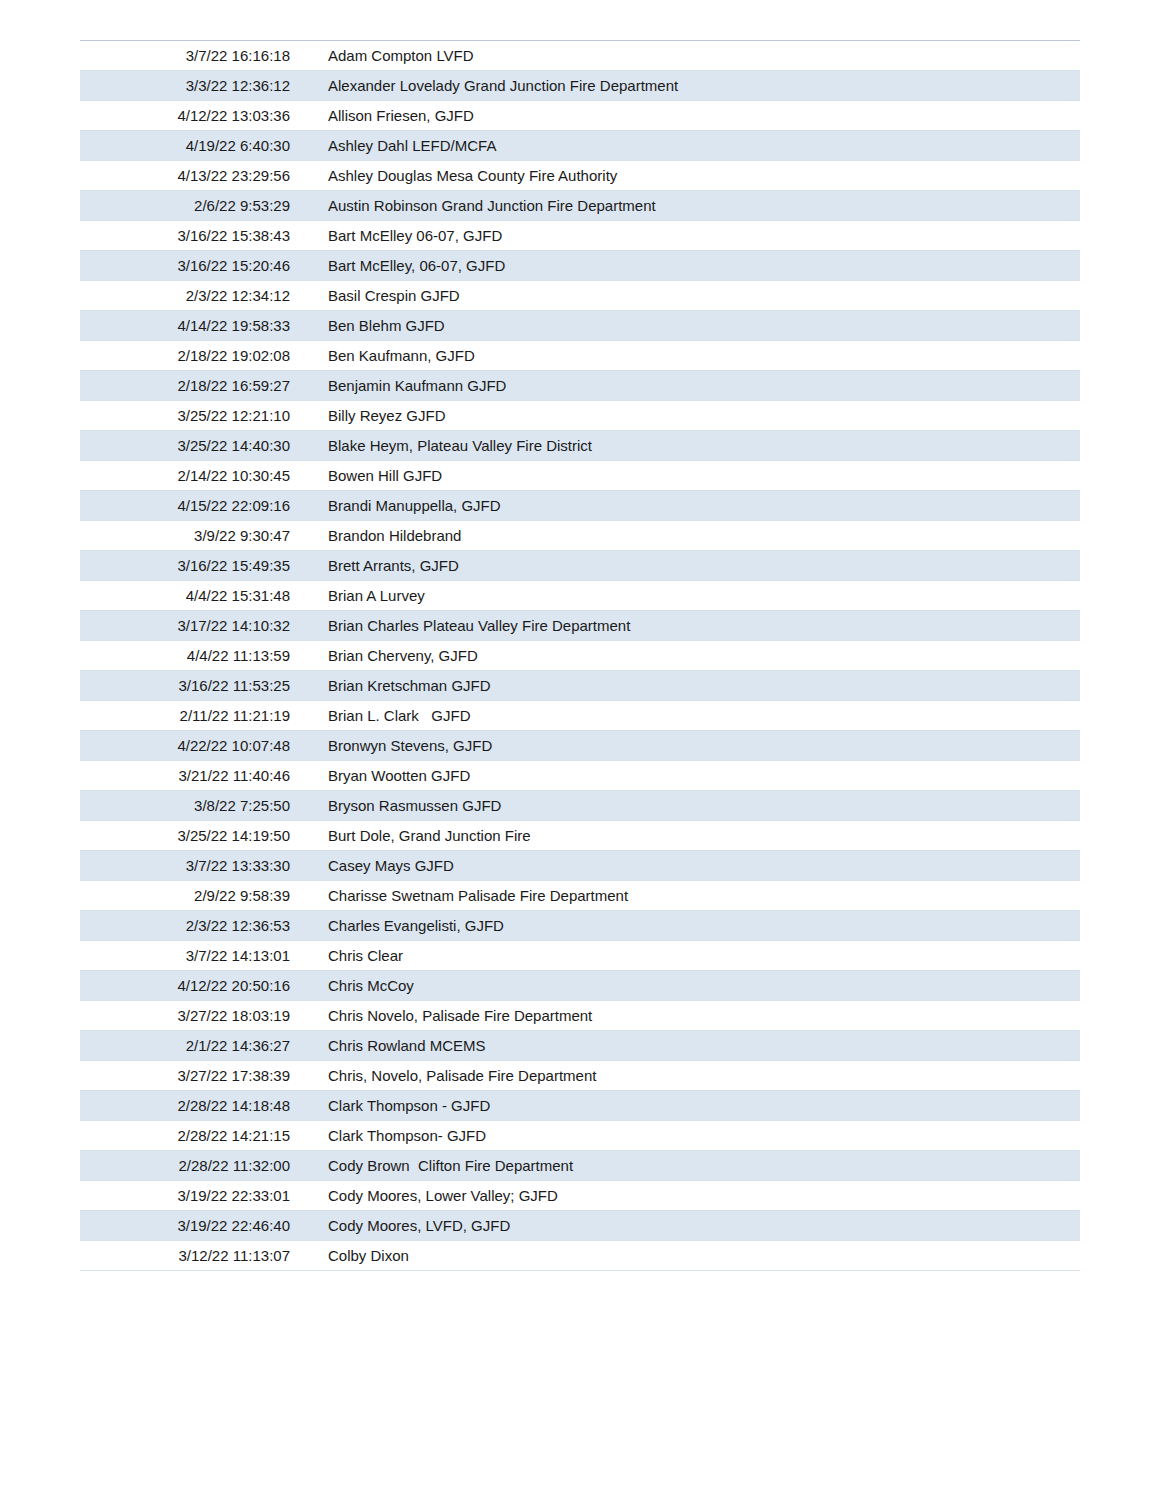| 3/7/22 16:16:18 | Adam Compton LVFD |
| 3/3/22 12:36:12 | Alexander Lovelady Grand Junction Fire Department |
| 4/12/22 13:03:36 | Allison Friesen, GJFD |
| 4/19/22 6:40:30 | Ashley Dahl LEFD/MCFA |
| 4/13/22 23:29:56 | Ashley Douglas Mesa County Fire Authority |
| 2/6/22 9:53:29 | Austin Robinson Grand Junction Fire Department |
| 3/16/22 15:38:43 | Bart McElley 06-07, GJFD |
| 3/16/22 15:20:46 | Bart McElley, 06-07, GJFD |
| 2/3/22 12:34:12 | Basil Crespin GJFD |
| 4/14/22 19:58:33 | Ben Blehm GJFD |
| 2/18/22 19:02:08 | Ben Kaufmann, GJFD |
| 2/18/22 16:59:27 | Benjamin Kaufmann GJFD |
| 3/25/22 12:21:10 | Billy Reyez GJFD |
| 3/25/22 14:40:30 | Blake Heym, Plateau Valley Fire District |
| 2/14/22 10:30:45 | Bowen Hill GJFD |
| 4/15/22 22:09:16 | Brandi Manuppella, GJFD |
| 3/9/22 9:30:47 | Brandon Hildebrand |
| 3/16/22 15:49:35 | Brett Arrants, GJFD |
| 4/4/22 15:31:48 | Brian A Lurvey |
| 3/17/22 14:10:32 | Brian Charles Plateau Valley Fire Department |
| 4/4/22 11:13:59 | Brian Cherveny, GJFD |
| 3/16/22 11:53:25 | Brian Kretschman GJFD |
| 2/11/22 11:21:19 | Brian L. Clark GJFD |
| 4/22/22 10:07:48 | Bronwyn Stevens, GJFD |
| 3/21/22 11:40:46 | Bryan Wootten GJFD |
| 3/8/22 7:25:50 | Bryson Rasmussen GJFD |
| 3/25/22 14:19:50 | Burt Dole, Grand Junction Fire |
| 3/7/22 13:33:30 | Casey Mays GJFD |
| 2/9/22 9:58:39 | Charisse Swetnam Palisade Fire Department |
| 2/3/22 12:36:53 | Charles Evangelisti, GJFD |
| 3/7/22 14:13:01 | Chris Clear |
| 4/12/22 20:50:16 | Chris McCoy |
| 3/27/22 18:03:19 | Chris Novelo, Palisade Fire Department |
| 2/1/22 14:36:27 | Chris Rowland MCEMS |
| 3/27/22 17:38:39 | Chris, Novelo, Palisade Fire Department |
| 2/28/22 14:18:48 | Clark Thompson - GJFD |
| 2/28/22 14:21:15 | Clark Thompson- GJFD |
| 2/28/22 11:32:00 | Cody Brown Clifton Fire Department |
| 3/19/22 22:33:01 | Cody Moores, Lower Valley; GJFD |
| 3/19/22 22:46:40 | Cody Moores, LVFD, GJFD |
| 3/12/22 11:13:07 | Colby Dixon |